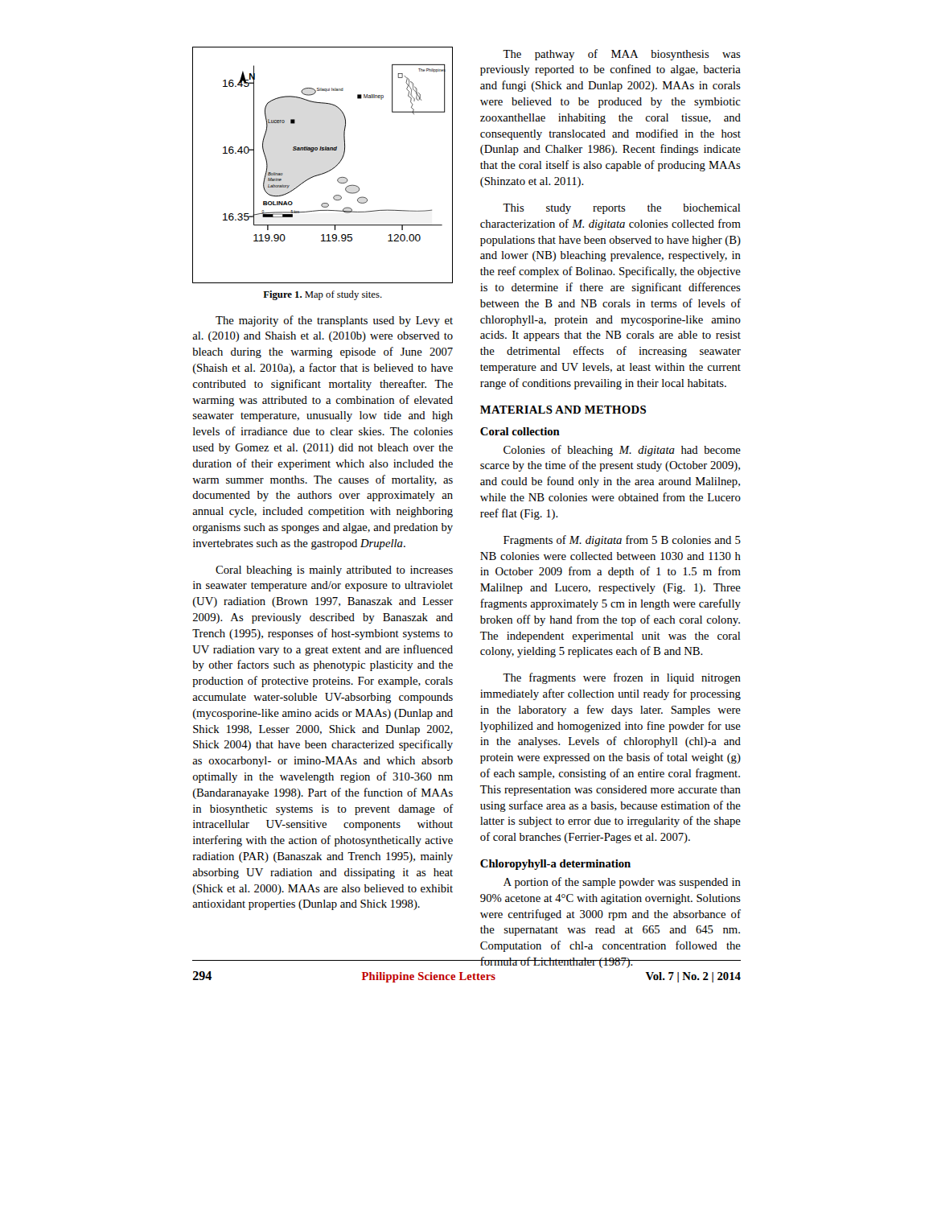16.45 16.40 16.35 119.90 119.95 120.00 N The Philippines Silaqui Island Malilnep Lucero Santiago Island Bolinao Marine Laboratory BOLINAO 0 5 km
Figure 1. Map of study sites.
The majority of the transplants used by Levy et al. (2010) and Shaish et al. (2010b) were observed to bleach during the warming episode of June 2007 (Shaish et al. 2010a), a factor that is believed to have contributed to significant mortality thereafter. The warming was attributed to a combination of elevated seawater temperature, unusually low tide and high levels of irradiance due to clear skies. The colonies used by Gomez et al. (2011) did not bleach over the duration of their experiment which also included the warm summer months. The causes of mortality, as documented by the authors over approximately an annual cycle, included competition with neighboring organisms such as sponges and algae, and predation by invertebrates such as the gastropod Drupella.
Coral bleaching is mainly attributed to increases in seawater temperature and/or exposure to ultraviolet (UV) radiation (Brown 1997, Banaszak and Lesser 2009). As previously described by Banaszak and Trench (1995), responses of host-symbiont systems to UV radiation vary to a great extent and are influenced by other factors such as phenotypic plasticity and the production of protective proteins. For example, corals accumulate water-soluble UV-absorbing compounds (mycosporine-like amino acids or MAAs) (Dunlap and Shick 1998, Lesser 2000, Shick and Dunlap 2002, Shick 2004) that have been characterized specifically as oxocarbonyl- or imino-MAAs and which absorb optimally in the wavelength region of 310-360 nm (Bandaranayake 1998). Part of the function of MAAs in biosynthetic systems is to prevent damage of intracellular UV-sensitive components without interfering with the action of photosynthetically active radiation (PAR) (Banaszak and Trench 1995), mainly absorbing UV radiation and dissipating it as heat (Shick et al. 2000). MAAs are also believed to exhibit antioxidant properties (Dunlap and Shick 1998).
The pathway of MAA biosynthesis was previously reported to be confined to algae, bacteria and fungi (Shick and Dunlap 2002). MAAs in corals were believed to be produced by the symbiotic zooxanthellae inhabiting the coral tissue, and consequently translocated and modified in the host (Dunlap and Chalker 1986). Recent findings indicate that the coral itself is also capable of producing MAAs (Shinzato et al. 2011).
This study reports the biochemical characterization of M. digitata colonies collected from populations that have been observed to have higher (B) and lower (NB) bleaching prevalence, respectively, in the reef complex of Bolinao. Specifically, the objective is to determine if there are significant differences between the B and NB corals in terms of levels of chlorophyll-a, protein and mycosporine-like amino acids. It appears that the NB corals are able to resist the detrimental effects of increasing seawater temperature and UV levels, at least within the current range of conditions prevailing in their local habitats.
MATERIALS AND METHODS
Coral collection
Colonies of bleaching M. digitata had become scarce by the time of the present study (October 2009), and could be found only in the area around Malilnep, while the NB colonies were obtained from the Lucero reef flat (Fig. 1).
Fragments of M. digitata from 5 B colonies and 5 NB colonies were collected between 1030 and 1130 h in October 2009 from a depth of 1 to 1.5 m from Malilnep and Lucero, respectively (Fig. 1). Three fragments approximately 5 cm in length were carefully broken off by hand from the top of each coral colony. The independent experimental unit was the coral colony, yielding 5 replicates each of B and NB.
The fragments were frozen in liquid nitrogen immediately after collection until ready for processing in the laboratory a few days later. Samples were lyophilized and homogenized into fine powder for use in the analyses. Levels of chlorophyll (chl)-a and protein were expressed on the basis of total weight (g) of each sample, consisting of an entire coral fragment. This representation was considered more accurate than using surface area as a basis, because estimation of the latter is subject to error due to irregularity of the shape of coral branches (Ferrier-Pages et al. 2007).
Chloropyhyll-a determination
A portion of the sample powder was suspended in 90% acetone at 4°C with agitation overnight. Solutions were centrifuged at 3000 rpm and the absorbance of the supernatant was read at 665 and 645 nm. Computation of chl-a concentration followed the formula of Lichtenthaler (1987).
294 Philippine Science Letters Vol. 7 | No. 2 | 2014